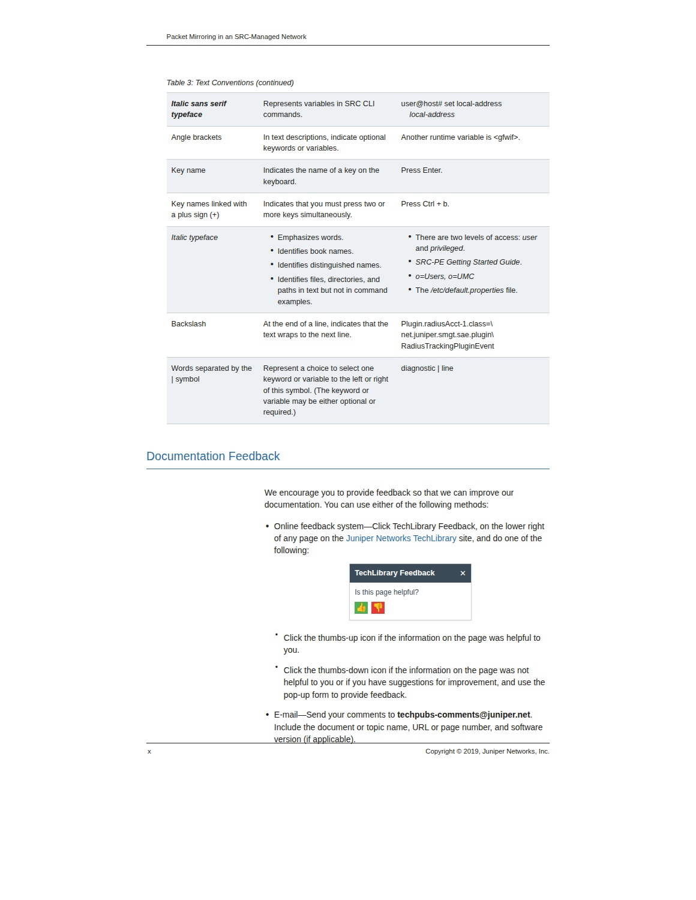Packet Mirroring in an SRC-Managed Network
Table 3: Text Conventions (continued)
| Italic sans serif typeface | Represents variables in SRC CLI commands. | user@host# set local-address local-address |
| Angle brackets | In text descriptions, indicate optional keywords or variables. | Another runtime variable is <gfwif>. |
| Key name | Indicates the name of a key on the keyboard. | Press Enter. |
| Key names linked with a plus sign (+) | Indicates that you must press two or more keys simultaneously. | Press Ctrl + b. |
| Italic typeface | Emphasizes words. Identifies book names. Identifies distinguished names. Identifies files, directories, and paths in text but not in command examples. | There are two levels of access: user and privileged . SRC-PE Getting Started Guide . o=Users, o=UMC The /etc/default.properties file. |
| Backslash | At the end of a line, indicates that the text wraps to the next line. | Plugin.radiusAcct-1.class=\ net.juniper.smgt.sae.plugin\ RadiusTrackingPluginEvent |
| Words separated by the / symbol | Represent a choice to select one keyword or variable to the left or right of this symbol. (The keyword or variable may be either optional or required.) | diagnostic / line |
Documentation Feedback
We encourage you to provide feedback so that we can improve our documentation. You can use either of the following methods:
Online feedback system—Click TechLibrary Feedback, on the lower right of any page on the Juniper Networks TechLibrary site, and do one of the following:
TechLibrary Feedback✕
Is this page helpful?
👍 👎
Click the thumbs-up icon if the information on the page was helpful to you.
Click the thumbs-down icon if the information on the page was not helpful to you or if you have suggestions for improvement, and use the pop-up form to provide feedback.
E-mail—Send your comments to techpubs-comments@juniper.net. Include the document or topic name, URL or page number, and software version (if applicable).
x
Copyright © 2019, Juniper Networks, Inc.